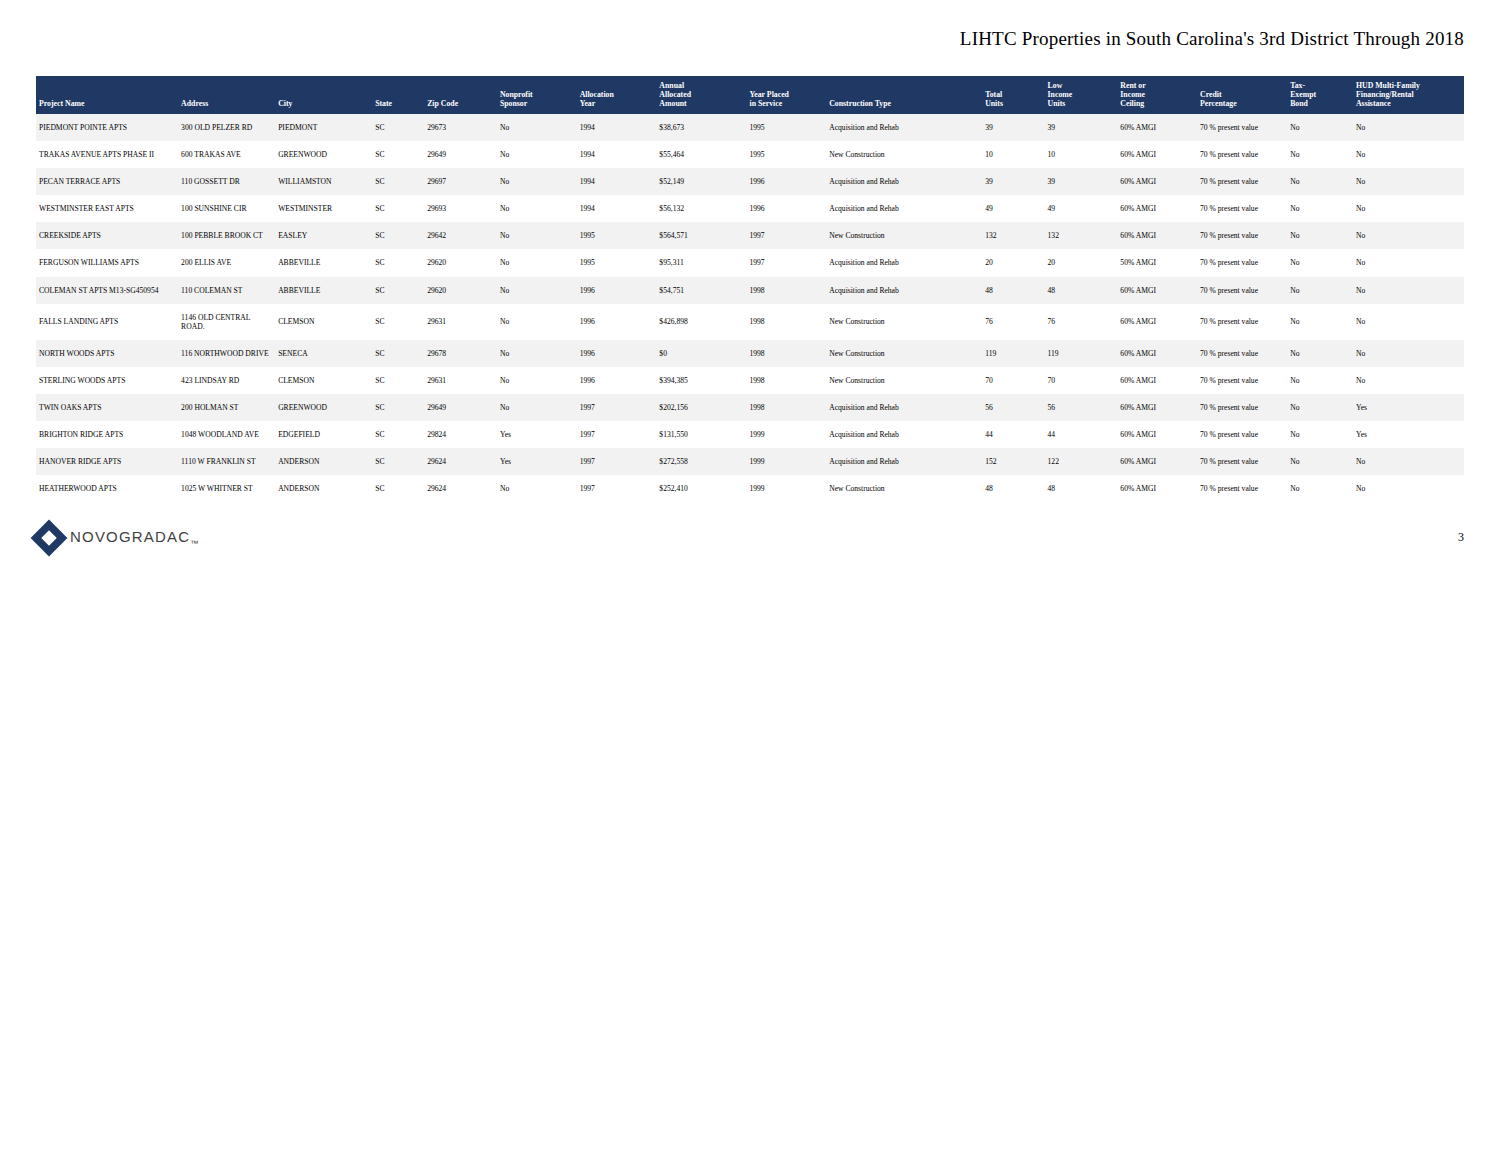LIHTC Properties in South Carolina's 3rd District Through 2018
| Project Name | Address | City | State | Zip Code | Nonprofit Sponsor | Allocation Year | Annual Allocated Amount | Year Placed in Service | Construction Type | Total Units | Low Income Units | Rent or Income Ceiling | Credit Percentage | Tax- Exempt Bond | HUD Multi-Family Financing/Rental Assistance |
| --- | --- | --- | --- | --- | --- | --- | --- | --- | --- | --- | --- | --- | --- | --- | --- |
| PIEDMONT POINTE APTS | 300 OLD PELZER RD | PIEDMONT | SC | 29673 | No | 1994 | $38,673 | 1995 | Acquisition and Rehab | 39 | 39 | 60% AMGI | 70 % present value | No | No |
| TRAKAS AVENUE APTS PHASE II | 600 TRAKAS AVE | GREENWOOD | SC | 29649 | No | 1994 | $55,464 | 1995 | New Construction | 10 | 10 | 60% AMGI | 70 % present value | No | No |
| PECAN TERRACE APTS | 110 GOSSETT DR | WILLIAMSTON | SC | 29697 | No | 1994 | $52,149 | 1996 | Acquisition and Rehab | 39 | 39 | 60% AMGI | 70 % present value | No | No |
| WESTMINSTER EAST APTS | 100 SUNSHINE CIR | WESTMINSTER | SC | 29693 | No | 1994 | $56,132 | 1996 | Acquisition and Rehab | 49 | 49 | 60% AMGI | 70 % present value | No | No |
| CREEKSIDE APTS | 100 PEBBLE BROOK CT | EASLEY | SC | 29642 | No | 1995 | $564,571 | 1997 | New Construction | 132 | 132 | 60% AMGI | 70 % present value | No | No |
| FERGUSON WILLIAMS APTS | 200 ELLIS AVE | ABBEVILLE | SC | 29620 | No | 1995 | $95,311 | 1997 | Acquisition and Rehab | 20 | 20 | 50% AMGI | 70 % present value | No | No |
| COLEMAN ST APTS M13-SG450954 | 110 COLEMAN ST | ABBEVILLE | SC | 29620 | No | 1996 | $54,751 | 1998 | Acquisition and Rehab | 48 | 48 | 60% AMGI | 70 % present value | No | No |
| FALLS LANDING APTS | 1146 OLD CENTRAL ROAD. | CLEMSON | SC | 29631 | No | 1996 | $426,898 | 1998 | New Construction | 76 | 76 | 60% AMGI | 70 % present value | No | No |
| NORTH WOODS APTS | 116 NORTHWOOD DRIVE | SENECA | SC | 29678 | No | 1996 | $0 | 1998 | New Construction | 119 | 119 | 60% AMGI | 70 % present value | No | No |
| STERLING WOODS APTS | 423 LINDSAY RD | CLEMSON | SC | 29631 | No | 1996 | $394,385 | 1998 | New Construction | 70 | 70 | 60% AMGI | 70 % present value | No | No |
| TWIN OAKS APTS | 200 HOLMAN ST | GREENWOOD | SC | 29649 | No | 1997 | $202,156 | 1998 | Acquisition and Rehab | 56 | 56 | 60% AMGI | 70 % present value | No | Yes |
| BRIGHTON RIDGE APTS | 1048 WOODLAND AVE | EDGEFIELD | SC | 29824 | Yes | 1997 | $131,550 | 1999 | Acquisition and Rehab | 44 | 44 | 60% AMGI | 70 % present value | No | Yes |
| HANOVER RIDGE APTS | 1110 W FRANKLIN ST | ANDERSON | SC | 29624 | Yes | 1997 | $272,558 | 1999 | Acquisition and Rehab | 152 | 122 | 60% AMGI | 70 % present value | No | No |
| HEATHERWOOD APTS | 1025 W WHITNER ST | ANDERSON | SC | 29624 | No | 1997 | $252,410 | 1999 | New Construction | 48 | 48 | 60% AMGI | 70 % present value | No | No |
NOVOGRADAC™
3